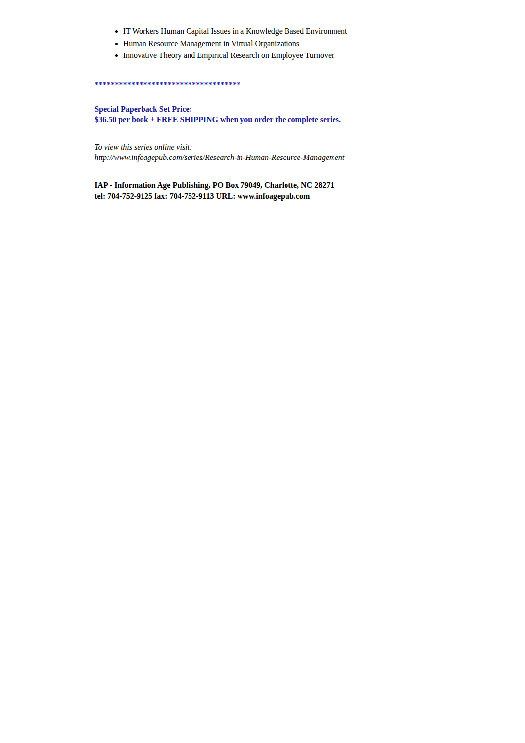IT Workers Human Capital Issues in a Knowledge Based Environment
Human Resource Management in Virtual Organizations
Innovative Theory and Empirical Research on Employee Turnover
************************************
Special Paperback Set Price: $36.50 per book + FREE SHIPPING when you order the complete series.
To view this series online visit: http://www.infoagepub.com/series/Research-in-Human-Resource-Management
IAP - Information Age Publishing, PO Box 79049, Charlotte, NC 28271 tel: 704-752-9125 fax: 704-752-9113 URL: www.infoagepub.com